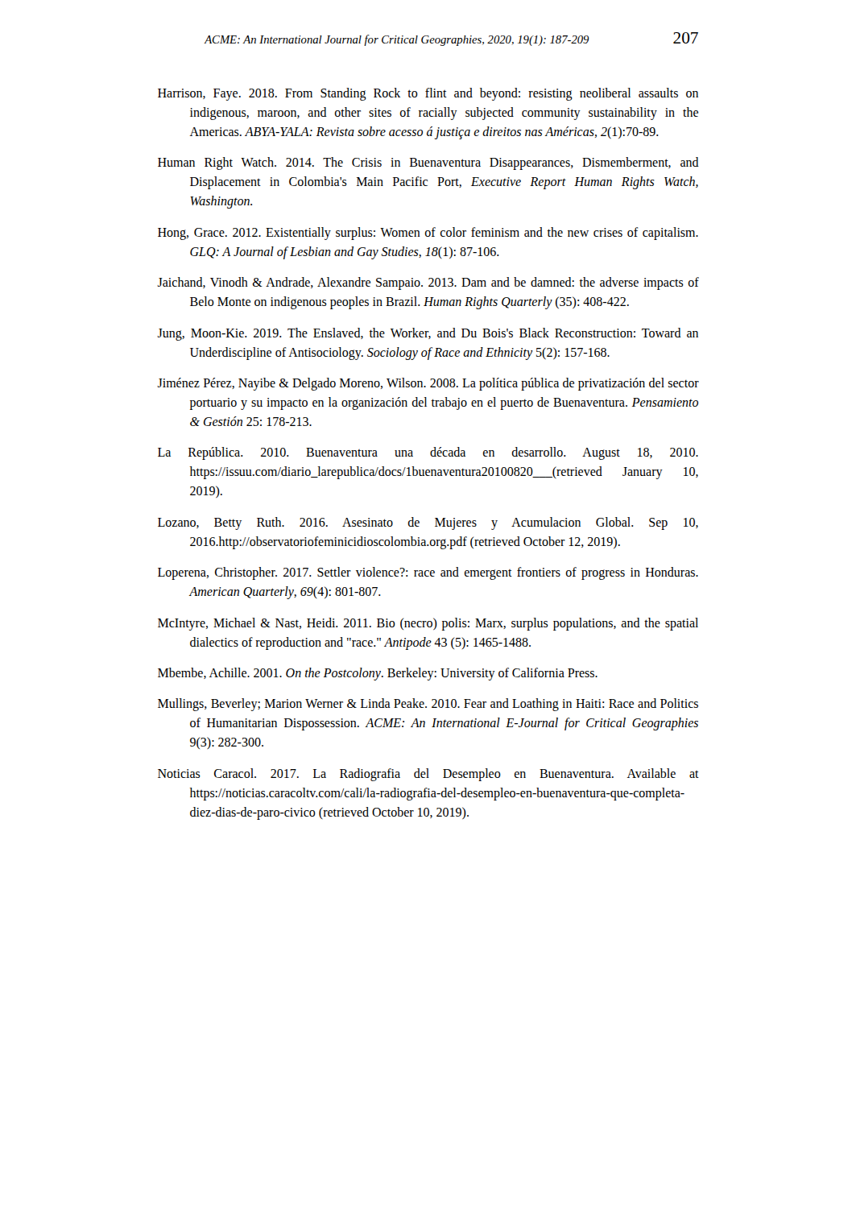ACME: An International Journal for Critical Geographies, 2020, 19(1): 187-209
207
Harrison, Faye. 2018. From Standing Rock to flint and beyond: resisting neoliberal assaults on indigenous, maroon, and other sites of racially subjected community sustainability in the Americas. ABYA-YALA: Revista sobre acesso á justiça e direitos nas Américas, 2(1):70-89.
Human Right Watch. 2014. The Crisis in Buenaventura Disappearances, Dismemberment, and Displacement in Colombia's Main Pacific Port, Executive Report Human Rights Watch, Washington.
Hong, Grace. 2012. Existentially surplus: Women of color feminism and the new crises of capitalism. GLQ: A Journal of Lesbian and Gay Studies, 18(1): 87-106.
Jaichand, Vinodh & Andrade, Alexandre Sampaio. 2013. Dam and be damned: the adverse impacts of Belo Monte on indigenous peoples in Brazil. Human Rights Quarterly (35): 408-422.
Jung, Moon-Kie. 2019. The Enslaved, the Worker, and Du Bois's Black Reconstruction: Toward an Underdiscipline of Antisociology. Sociology of Race and Ethnicity 5(2): 157-168.
Jiménez Pérez, Nayibe & Delgado Moreno, Wilson. 2008. La política pública de privatización del sector portuario y su impacto en la organización del trabajo en el puerto de Buenaventura. Pensamiento & Gestión 25: 178-213.
La República. 2010. Buenaventura una década en desarrollo. August 18, 2010. https://issuu.com/diario_larepublica/docs/1buenaventura20100820___(retrieved January 10, 2019).
Lozano, Betty Ruth. 2016. Asesinato de Mujeres y Acumulacion Global. Sep 10, 2016.http://observatoriofeminicidioscolombia.org.pdf (retrieved October 12, 2019).
Loperena, Christopher. 2017. Settler violence?: race and emergent frontiers of progress in Honduras. American Quarterly, 69(4): 801-807.
McIntyre, Michael & Nast, Heidi. 2011. Bio (necro) polis: Marx, surplus populations, and the spatial dialectics of reproduction and "race." Antipode 43 (5): 1465-1488.
Mbembe, Achille. 2001. On the Postcolony. Berkeley: University of California Press.
Mullings, Beverley; Marion Werner & Linda Peake. 2010. Fear and Loathing in Haiti: Race and Politics of Humanitarian Dispossession. ACME: An International E-Journal for Critical Geographies 9(3): 282-300.
Noticias Caracol. 2017. La Radiografia del Desempleo en Buenaventura. Available at https://noticias.caracoltv.com/cali/la-radiografia-del-desempleo-en-buenaventura-que-completa-diez-dias-de-paro-civico (retrieved October 10, 2019).